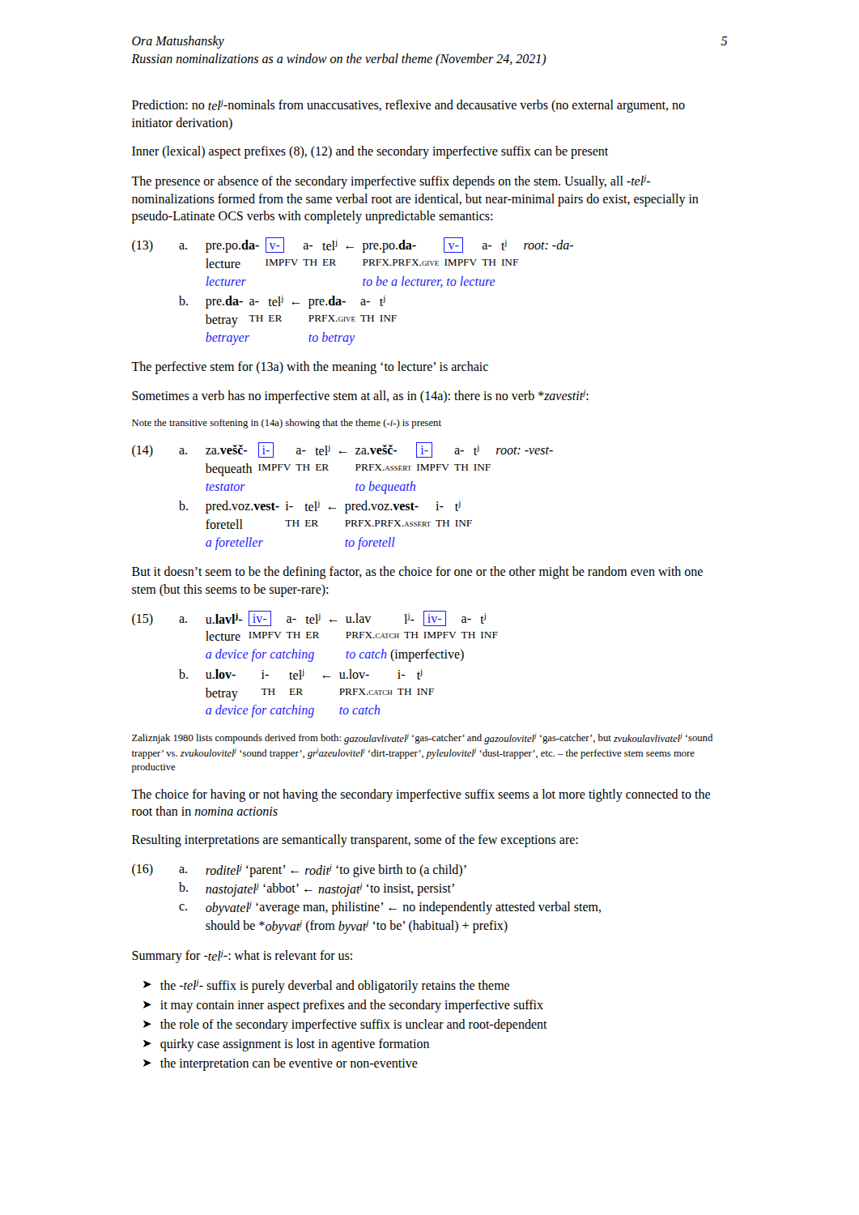Ora Matushansky
Russian nominalizations as a window on the verbal theme (November 24, 2021)
5
Prediction: no telj-nominals from unaccusatives, reflexive and decausative verbs (no external argument, no initiator derivation)
Inner (lexical) aspect prefixes (8), (12) and the secondary imperfective suffix can be present
The presence or absence of the secondary imperfective suffix depends on the stem. Usually, all -telj-nominalizations formed from the same verbal root are identical, but near-minimal pairs do exist, especially in pseudo-Latinate OCS verbs with completely unpredictable semantics:
| (13) | a. | pre.po. da- | v- | a- | tel j | ← | pre.po. da- | v- | a- | t j | root: -da- |
| | | lecture | IMPFV | TH | ER | | PRFX.PRFX.give | IMPFV | TH | INF | |
| | | lecturer | | to be a lecturer, to lecture | |
| | b. | pre. da- | a- | tel j | ← | pre. da- | a- | t j |
| | | betray | TH | ER | | PRFX.give | TH | INF |
| | | betrayer | | to betray |
The perfective stem for (13a) with the meaning ‘to lecture’ is archaic
Sometimes a verb has no imperfective stem at all, as in (14a): there is no verb *zavestitj:
Note the transitive softening in (14a) showing that the theme (-i-) is present
| (14) | a. | za. vešč- | i- | a- | tel j | ← | za. vešč- | i- | a- | t j | root: -vest- |
| | | bequeath | IMPFV | TH | ER | | PRFX.assert | IMPFV | TH | INF | |
| | | testator | | to bequeath | |
| | b. | pred.voz. vest- | i- | tel j | ← | pred.voz. vest- | i- | t j |
| | | foretell | TH | ER | | PRFX.PRFX.assert | TH | INF |
| | | a foreteller | | to foretell |
But it doesn’t seem to be the defining factor, as the choice for one or the other might be random even with one stem (but this seems to be super-rare):
| (15) | a. | u. lavl j - | iv- | a- | tel j | ← | u.lav | l j - | iv- | a- | t j |
| | | lecture | IMPFV | TH | ER | | PRFX.catch | TH | IMPFV | TH | INF |
| | | a device for catching | | to catch (imperfective) |
| | b. | u. lov- | i- | tel j | ← | u.lov- | i- | t j |
| | | betray | TH | ER | | PRFX.catch | TH | INF |
| | | a device for catching | | to catch |
Zaliznjak 1980 lists compounds derived from both: gazoulavlivatelj ‘gas-catcher’ and gazoulovitelj ‘gas-catcher’, but zvukoulavlivatelj ‘sound trapper’ vs. zvukoulovitelj ‘sound trapper’, grjazeulovitelj ‘dirt-trapper’, pyleulovitelj ‘dust-trapper’, etc. – the perfective stem seems more productive
The choice for having or not having the secondary imperfective suffix seems a lot more tightly connected to the root than in nomina actionis
Resulting interpretations are semantically transparent, some of the few exceptions are:
| (16) | a. | roditel j ‘parent’ ← rodit j ‘to give birth to (a child)’ |
| | b. | nastojatel j ‘abbot’ ← nastojat j ‘to insist, persist’ |
| | c. | obyvatel j ‘average man, philistine’ ← no independently attested verbal stem, should be * obyvat j (from byvat j ‘to be’ (habitual) + prefix) |
Summary for -telj-: what is relevant for us:
the -telj- suffix is purely deverbal and obligatorily retains the theme
it may contain inner aspect prefixes and the secondary imperfective suffix
the role of the secondary imperfective suffix is unclear and root-dependent
quirky case assignment is lost in agentive formation
the interpretation can be eventive or non-eventive